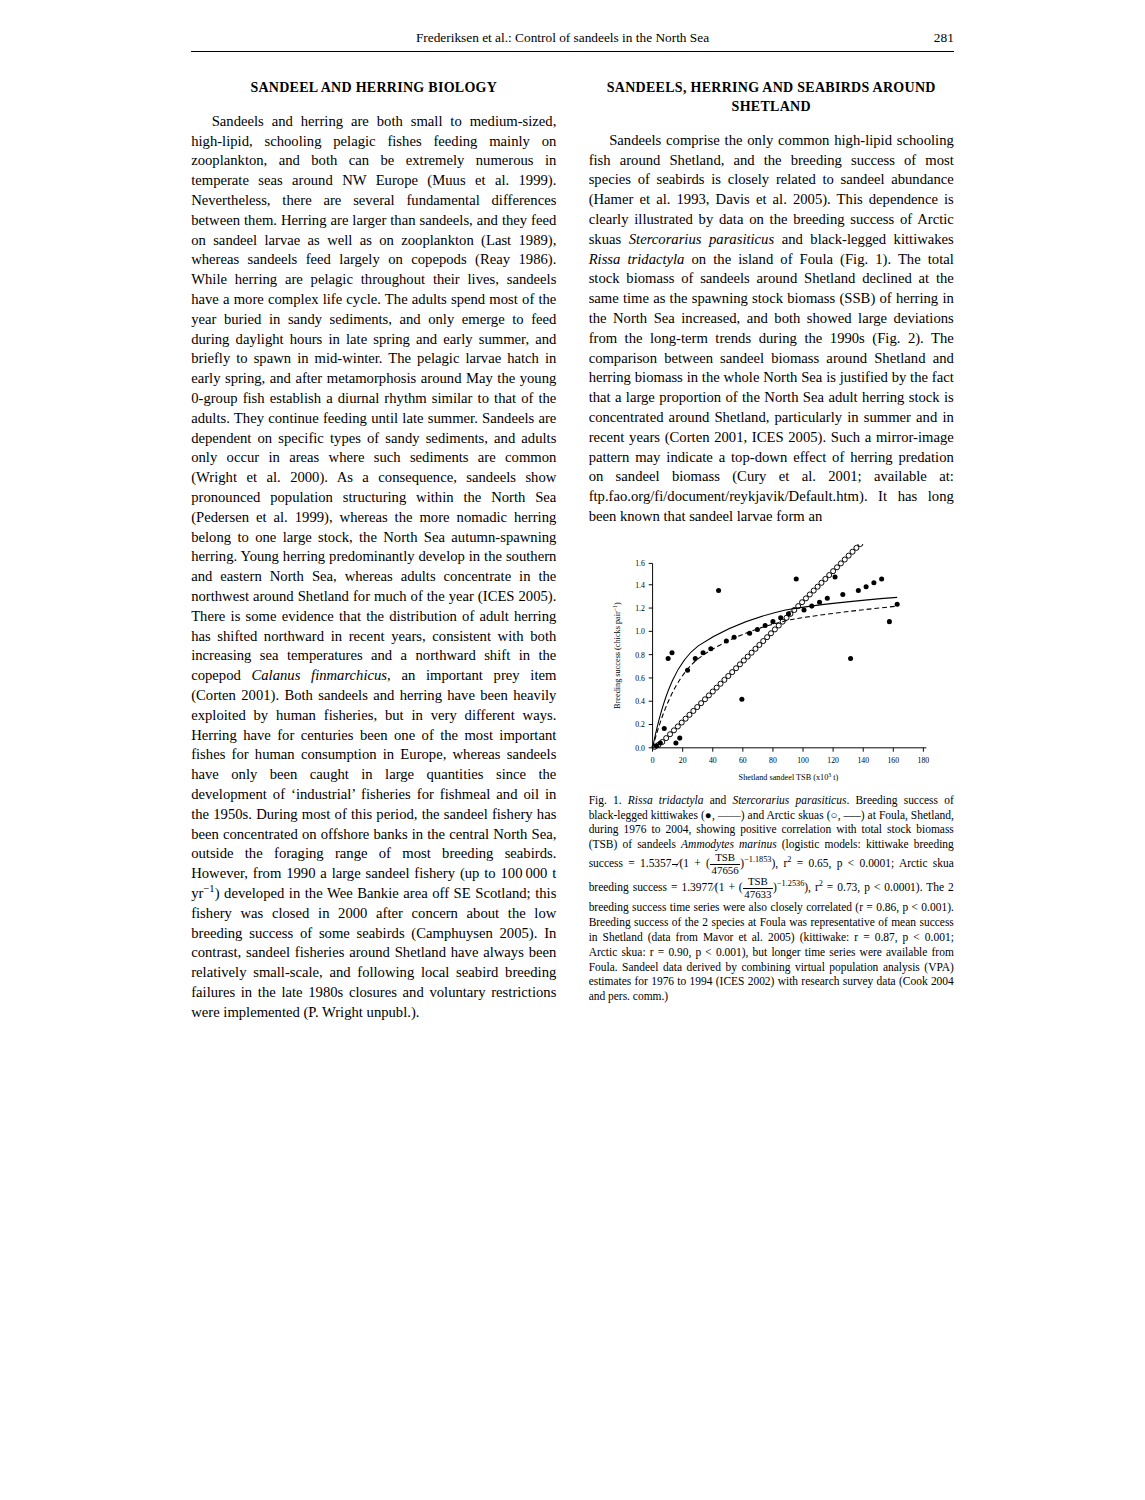Frederiksen et al.: Control of sandeels in the North Sea
281
Sandeel and herring biology
Sandeels and herring are both small to medium-sized, high-lipid, schooling pelagic fishes feeding mainly on zooplankton, and both can be extremely numerous in temperate seas around NW Europe (Muus et al. 1999). Nevertheless, there are several fundamental differences between them. Herring are larger than sandeels, and they feed on sandeel larvae as well as on zooplankton (Last 1989), whereas sandeels feed largely on copepods (Reay 1986). While herring are pelagic throughout their lives, sandeels have a more complex life cycle. The adults spend most of the year buried in sandy sediments, and only emerge to feed during daylight hours in late spring and early summer, and briefly to spawn in mid-winter. The pelagic larvae hatch in early spring, and after metamorphosis around May the young 0-group fish establish a diurnal rhythm similar to that of the adults. They continue feeding until late summer. Sandeels are dependent on specific types of sandy sediments, and adults only occur in areas where such sediments are common (Wright et al. 2000). As a consequence, sandeels show pronounced population structuring within the North Sea (Pedersen et al. 1999), whereas the more nomadic herring belong to one large stock, the North Sea autumn-spawning herring. Young herring predominantly develop in the southern and eastern North Sea, whereas adults concentrate in the northwest around Shetland for much of the year (ICES 2005). There is some evidence that the distribution of adult herring has shifted northward in recent years, consistent with both increasing sea temperatures and a northward shift in the copepod Calanus finmarchicus, an important prey item (Corten 2001). Both sandeels and herring have been heavily exploited by human fisheries, but in very different ways. Herring have for centuries been one of the most important fishes for human consumption in Europe, whereas sandeels have only been caught in large quantities since the development of ‘industrial’ fisheries for fishmeal and oil in the 1950s. During most of this period, the sandeel fishery has been concentrated on offshore banks in the central North Sea, outside the foraging range of most breeding seabirds. However, from 1990 a large sandeel fishery (up to 100 000 t yr−1) developed in the Wee Bankie area off SE Scotland; this fishery was closed in 2000 after concern about the low breeding success of some seabirds (Camphuysen 2005). In contrast, sandeel fisheries around Shetland have always been relatively small-scale, and following local seabird breeding failures in the late 1980s closures and voluntary restrictions were implemented (P. Wright unpubl.).
Sandeels, herring and seabirds around Shetland
Sandeels comprise the only common high-lipid schooling fish around Shetland, and the breeding success of most species of seabirds is closely related to sandeel abundance (Hamer et al. 1993, Davis et al. 2005). This dependence is clearly illustrated by data on the breeding success of Arctic skuas Stercorarius parasiticus and black-legged kittiwakes Rissa tridactyla on the island of Foula (Fig. 1). The total stock biomass of sandeels around Shetland declined at the same time as the spawning stock biomass (SSB) of herring in the North Sea increased, and both showed large deviations from the long-term trends during the 1990s (Fig. 2). The comparison between sandeel biomass around Shetland and herring biomass in the whole North Sea is justified by the fact that a large proportion of the North Sea adult herring stock is concentrated around Shetland, particularly in summer and in recent years (Corten 2001, ICES 2005). Such a mirror-image pattern may indicate a top-down effect of herring predation on sandeel biomass (Cury et al. 2001; available at: ftp.fao.org/fi/document/reykjavik/Default.htm). It has long been known that sandeel larvae form an
0.0 0.2 0.4 0.6 0.8 1.0 1.2 1.4 1.6 0 20 40 60 80 100 120 140 160 180 Shetland sandeel TSB (x103 t) Breeding success (chicks pair−1)
Fig. 1. Rissa tridactyla and Stercorarius parasiticus. Breeding success of black-legged kittiwakes (●, ——) and Arctic skuas (○, –––) at Foula, Shetland, during 1976 to 2004, showing positive correlation with total stock biomass (TSB) of sandeels Ammodytes marinus (logistic models: kittiwake breeding success = 1.5357 ⁄(1 + (TSB 47656)−1.1853), r2 = 0.65, p < 0.0001; Arctic skua breeding success = 1.3977⁄(1 + (TSB 47633)−1.2536), r2 = 0.73, p < 0.0001). The 2 breeding success time series were also closely correlated (r = 0.86, p < 0.001). Breeding success of the 2 species at Foula was representative of mean success in Shetland (data from Mavor et al. 2005) (kittiwake: r = 0.87, p < 0.001; Arctic skua: r = 0.90, p < 0.001), but longer time series were available from Foula. Sandeel data derived by combining virtual population analysis (VPA) estimates for 1976 to 1994 (ICES 2002) with research survey data (Cook 2004 and pers. comm.)